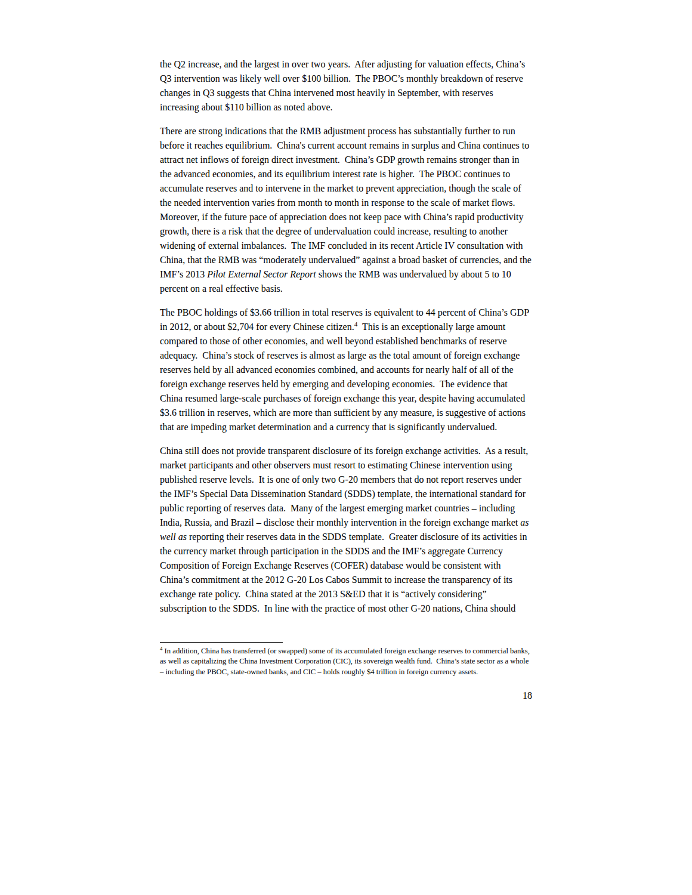the Q2 increase, and the largest in over two years. After adjusting for valuation effects, China’s Q3 intervention was likely well over $100 billion. The PBOC’s monthly breakdown of reserve changes in Q3 suggests that China intervened most heavily in September, with reserves increasing about $110 billion as noted above.
There are strong indications that the RMB adjustment process has substantially further to run before it reaches equilibrium. China's current account remains in surplus and China continues to attract net inflows of foreign direct investment. China’s GDP growth remains stronger than in the advanced economies, and its equilibrium interest rate is higher. The PBOC continues to accumulate reserves and to intervene in the market to prevent appreciation, though the scale of the needed intervention varies from month to month in response to the scale of market flows. Moreover, if the future pace of appreciation does not keep pace with China’s rapid productivity growth, there is a risk that the degree of undervaluation could increase, resulting to another widening of external imbalances. The IMF concluded in its recent Article IV consultation with China, that the RMB was “moderately undervalued” against a broad basket of currencies, and the IMF’s 2013 Pilot External Sector Report shows the RMB was undervalued by about 5 to 10 percent on a real effective basis.
The PBOC holdings of $3.66 trillion in total reserves is equivalent to 44 percent of China’s GDP in 2012, or about $2,704 for every Chinese citizen.4 This is an exceptionally large amount compared to those of other economies, and well beyond established benchmarks of reserve adequacy. China’s stock of reserves is almost as large as the total amount of foreign exchange reserves held by all advanced economies combined, and accounts for nearly half of all of the foreign exchange reserves held by emerging and developing economies. The evidence that China resumed large-scale purchases of foreign exchange this year, despite having accumulated $3.6 trillion in reserves, which are more than sufficient by any measure, is suggestive of actions that are impeding market determination and a currency that is significantly undervalued.
China still does not provide transparent disclosure of its foreign exchange activities. As a result, market participants and other observers must resort to estimating Chinese intervention using published reserve levels. It is one of only two G-20 members that do not report reserves under the IMF’s Special Data Dissemination Standard (SDDS) template, the international standard for public reporting of reserves data. Many of the largest emerging market countries – including India, Russia, and Brazil – disclose their monthly intervention in the foreign exchange market as well as reporting their reserves data in the SDDS template. Greater disclosure of its activities in the currency market through participation in the SDDS and the IMF’s aggregate Currency Composition of Foreign Exchange Reserves (COFER) database would be consistent with China’s commitment at the 2012 G-20 Los Cabos Summit to increase the transparency of its exchange rate policy. China stated at the 2013 S&ED that it is “actively considering” subscription to the SDDS. In line with the practice of most other G-20 nations, China should
4 In addition, China has transferred (or swapped) some of its accumulated foreign exchange reserves to commercial banks, as well as capitalizing the China Investment Corporation (CIC), its sovereign wealth fund. China’s state sector as a whole – including the PBOC, state-owned banks, and CIC – holds roughly $4 trillion in foreign currency assets.
18